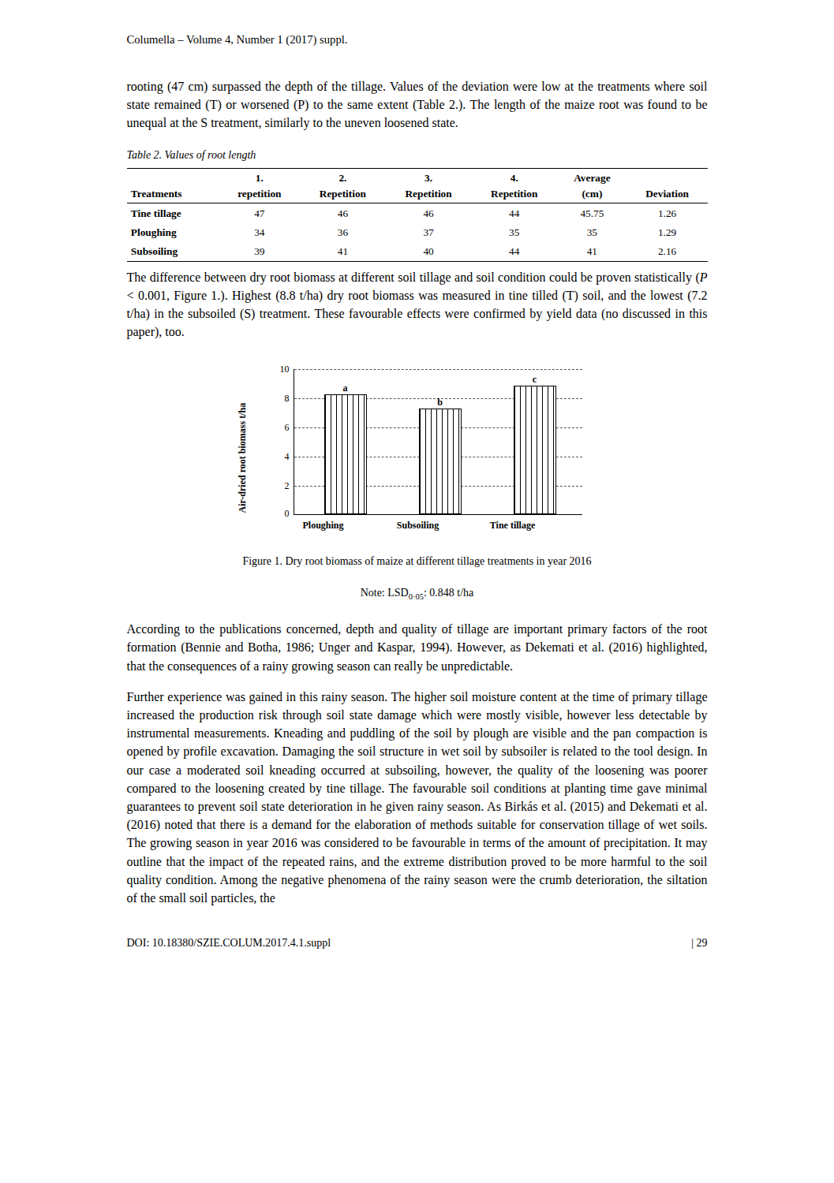Columella – Volume 4, Number 1 (2017) suppl.
rooting (47 cm) surpassed the depth of the tillage. Values of the deviation were low at the treatments where soil state remained (T) or worsened (P) to the same extent (Table 2.). The length of the maize root was found to be unequal at the S treatment, similarly to the uneven loosened state.
Table 2. Values of root length
| Treatments | 1. repetition | 2. Repetition | 3. Repetition | 4. Repetition | Average (cm) | Deviation |
| --- | --- | --- | --- | --- | --- | --- |
| Tine tillage | 47 | 46 | 46 | 44 | 45.75 | 1.26 |
| Ploughing | 34 | 36 | 37 | 35 | 35 | 1.29 |
| Subsoiling | 39 | 41 | 40 | 44 | 41 | 2.16 |
The difference between dry root biomass at different soil tillage and soil condition could be proven statistically (P < 0.001, Figure 1.). Highest (8.8 t/ha) dry root biomass was measured in tine tilled (T) soil, and the lowest (7.2 t/ha) in the subsoiled (S) treatment. These favourable effects were confirmed by yield data (no discussed in this paper), too.
Air-dried root biomass t/ha
10
8
6
4
2
0
a
b
c
Ploughing
Subsoiling
Tine tillage
Figure 1. Dry root biomass of maize at different tillage treatments in year 2016
Note: LSD0·05: 0.848 t/ha
According to the publications concerned, depth and quality of tillage are important primary factors of the root formation (Bennie and Botha, 1986; Unger and Kaspar, 1994). However, as Dekemati et al. (2016) highlighted, that the consequences of a rainy growing season can really be unpredictable.
Further experience was gained in this rainy season. The higher soil moisture content at the time of primary tillage increased the production risk through soil state damage which were mostly visible, however less detectable by instrumental measurements. Kneading and puddling of the soil by plough are visible and the pan compaction is opened by profile excavation. Damaging the soil structure in wet soil by subsoiler is related to the tool design. In our case a moderated soil kneading occurred at subsoiling, however, the quality of the loosening was poorer compared to the loosening created by tine tillage. The favourable soil conditions at planting time gave minimal guarantees to prevent soil state deterioration in he given rainy season. As Birkás et al. (2015) and Dekemati et al. (2016) noted that there is a demand for the elaboration of methods suitable for conservation tillage of wet soils. The growing season in year 2016 was considered to be favourable in terms of the amount of precipitation. It may outline that the impact of the repeated rains, and the extreme distribution proved to be more harmful to the soil quality condition. Among the negative phenomena of the rainy season were the crumb deterioration, the siltation of the small soil particles, the
DOI: 10.18380/SZIE.COLUM.2017.4.1.suppl | 29